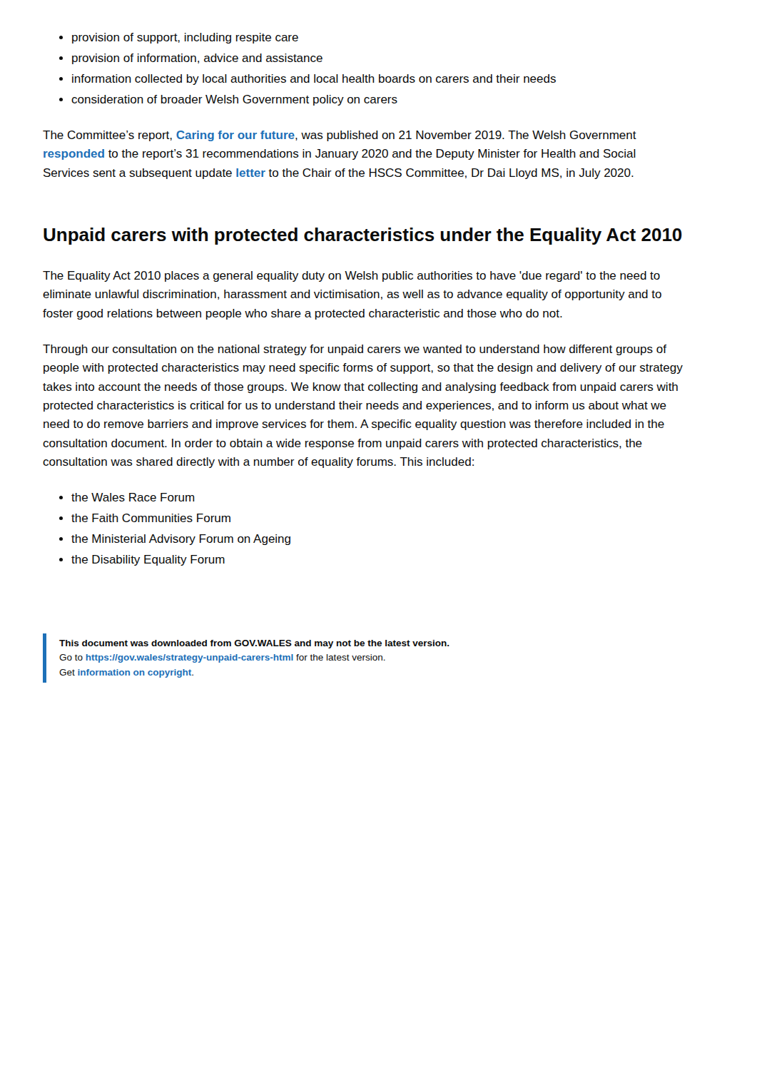provision of support, including respite care
provision of information, advice and assistance
information collected by local authorities and local health boards on carers and their needs
consideration of broader Welsh Government policy on carers
The Committee’s report, Caring for our future, was published on 21 November 2019. The Welsh Government responded to the report’s 31 recommendations in January 2020 and the Deputy Minister for Health and Social Services sent a subsequent update letter to the Chair of the HSCS Committee, Dr Dai Lloyd MS, in July 2020.
Unpaid carers with protected characteristics under the Equality Act 2010
The Equality Act 2010 places a general equality duty on Welsh public authorities to have 'due regard' to the need to eliminate unlawful discrimination, harassment and victimisation, as well as to advance equality of opportunity and to foster good relations between people who share a protected characteristic and those who do not.
Through our consultation on the national strategy for unpaid carers we wanted to understand how different groups of people with protected characteristics may need specific forms of support, so that the design and delivery of our strategy takes into account the needs of those groups. We know that collecting and analysing feedback from unpaid carers with protected characteristics is critical for us to understand their needs and experiences, and to inform us about what we need to do remove barriers and improve services for them. A specific equality question was therefore included in the consultation document. In order to obtain a wide response from unpaid carers with protected characteristics, the consultation was shared directly with a number of equality forums. This included:
the Wales Race Forum
the Faith Communities Forum
the Ministerial Advisory Forum on Ageing
the Disability Equality Forum
This document was downloaded from GOV.WALES and may not be the latest version.
Go to https://gov.wales/strategy-unpaid-carers-html for the latest version.
Get information on copyright.